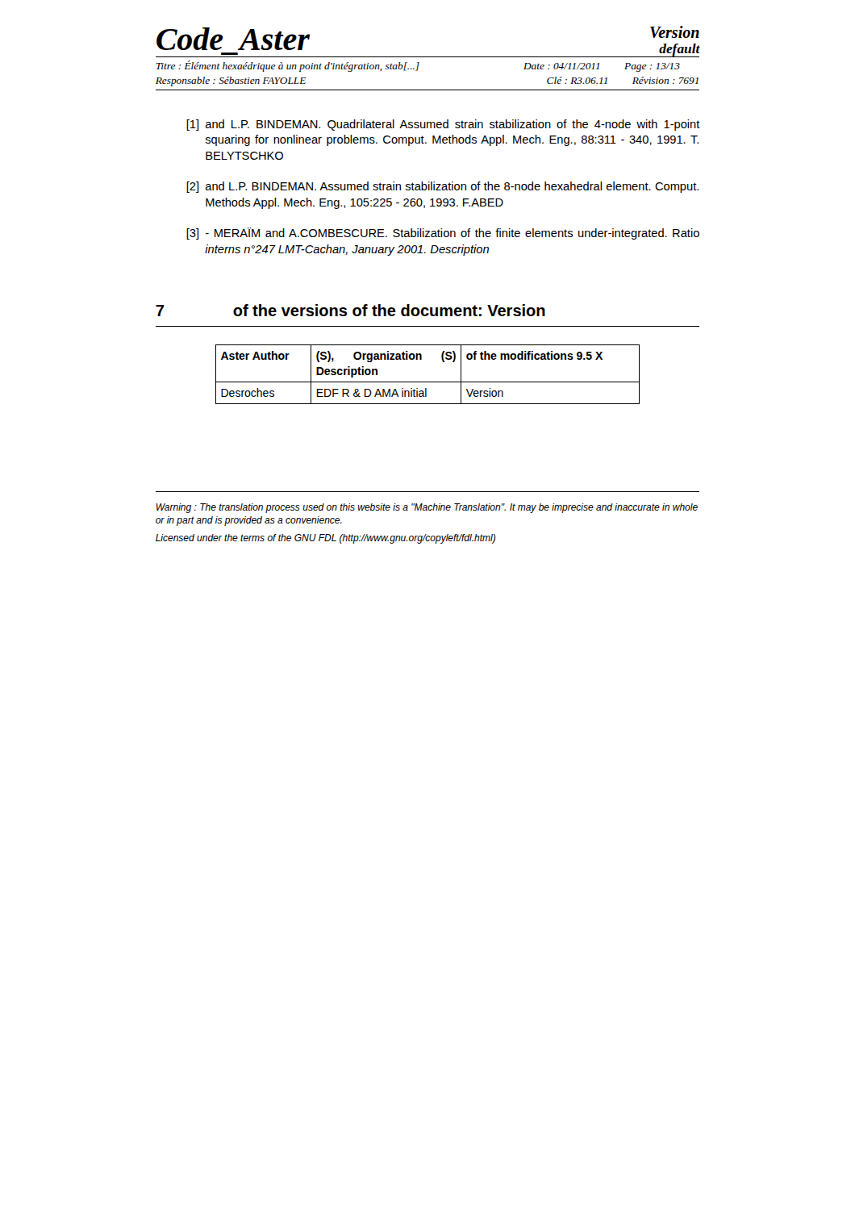Code_Aster
Version
default
Titre : Élément hexaédrique à un point d'intégration, stab[...]
Date : 04/11/2011 Page : 13/13
Responsable : Sébastien FAYOLLE
Clé : R3.06.11 Révision : 7691
[1] and L.P. BINDEMAN. Quadrilateral Assumed strain stabilization of the 4-node with 1-point squaring for nonlinear problems. Comput. Methods Appl. Mech. Eng., 88:311 - 340, 1991. T. BELYTSCHKO
[2] and L.P. BINDEMAN. Assumed strain stabilization of the 8-node hexahedral element. Comput. Methods Appl. Mech. Eng., 105:225 - 260, 1993. F.ABED
[3] - MERAÏM and A.COMBESCURE. Stabilization of the finite elements under-integrated. Ratio interns n°247 LMT-Cachan, January 2001. Description
7 of the versions of the document: Version
| Aster Author | (S), Organization (S) Description | of the modifications 9.5 X |
| --- | --- | --- |
| Desroches | EDF R & D AMA initial | Version |
Warning : The translation process used on this website is a "Machine Translation". It may be imprecise and inaccurate in whole or in part and is provided as a convenience.
Licensed under the terms of the GNU FDL (http://www.gnu.org/copyleft/fdl.html)